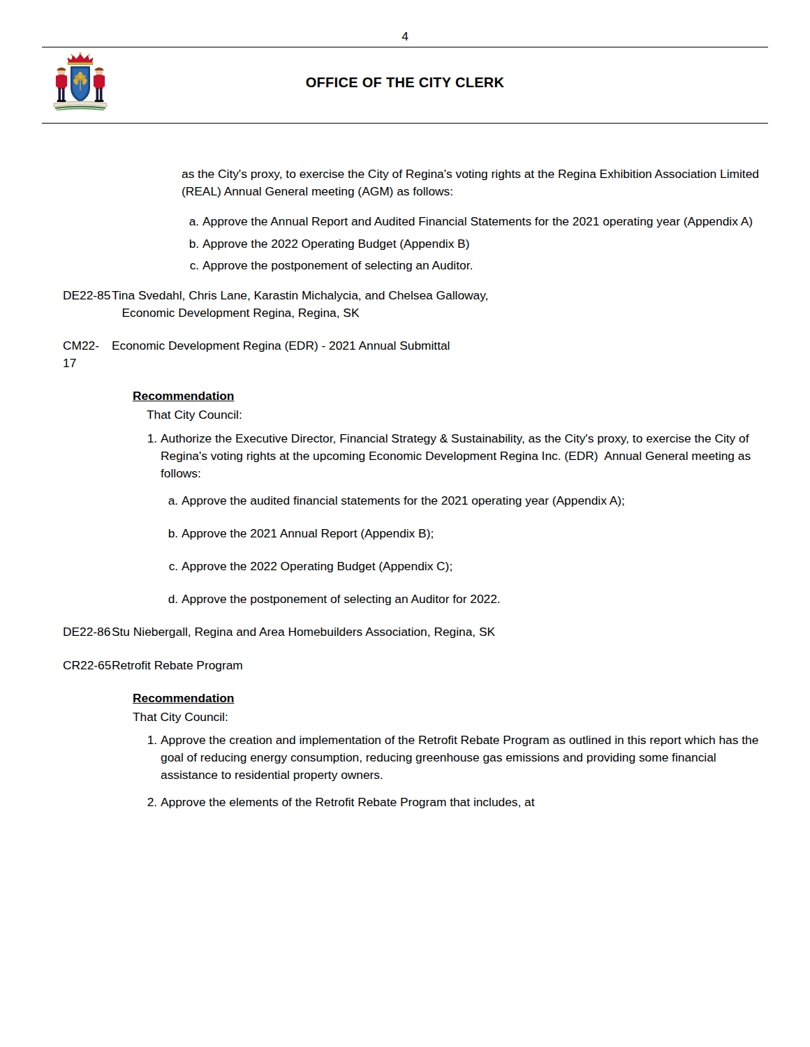4
OFFICE OF THE CITY CLERK
as the City's proxy, to exercise the City of Regina's voting rights at the Regina Exhibition Association Limited (REAL) Annual General meeting (AGM) as follows:
Approve the Annual Report and Audited Financial Statements for the 2021 operating year (Appendix A)
Approve the 2022 Operating Budget (Appendix B)
Approve the postponement of selecting an Auditor.
DE22-85
Tina Svedahl, Chris Lane, Karastin Michalycia, and Chelsea Galloway,
Economic Development Regina, Regina, SK
CM22-17
Economic Development Regina (EDR) - 2021 Annual Submittal
Recommendation
That City Council:
Authorize the Executive Director, Financial Strategy & Sustainability, as the City's proxy, to exercise the City of Regina's voting rights at the upcoming Economic Development Regina Inc. (EDR) Annual General meeting as follows:
Approve the audited financial statements for the 2021 operating year (Appendix A);
Approve the 2021 Annual Report (Appendix B);
Approve the 2022 Operating Budget (Appendix C);
Approve the postponement of selecting an Auditor for 2022.
DE22-86
Stu Niebergall, Regina and Area Homebuilders Association, Regina, SK
CR22-65
Retrofit Rebate Program
Recommendation
That City Council:
Approve the creation and implementation of the Retrofit Rebate Program as outlined in this report which has the goal of reducing energy consumption, reducing greenhouse gas emissions and providing some financial assistance to residential property owners.
Approve the elements of the Retrofit Rebate Program that includes, at